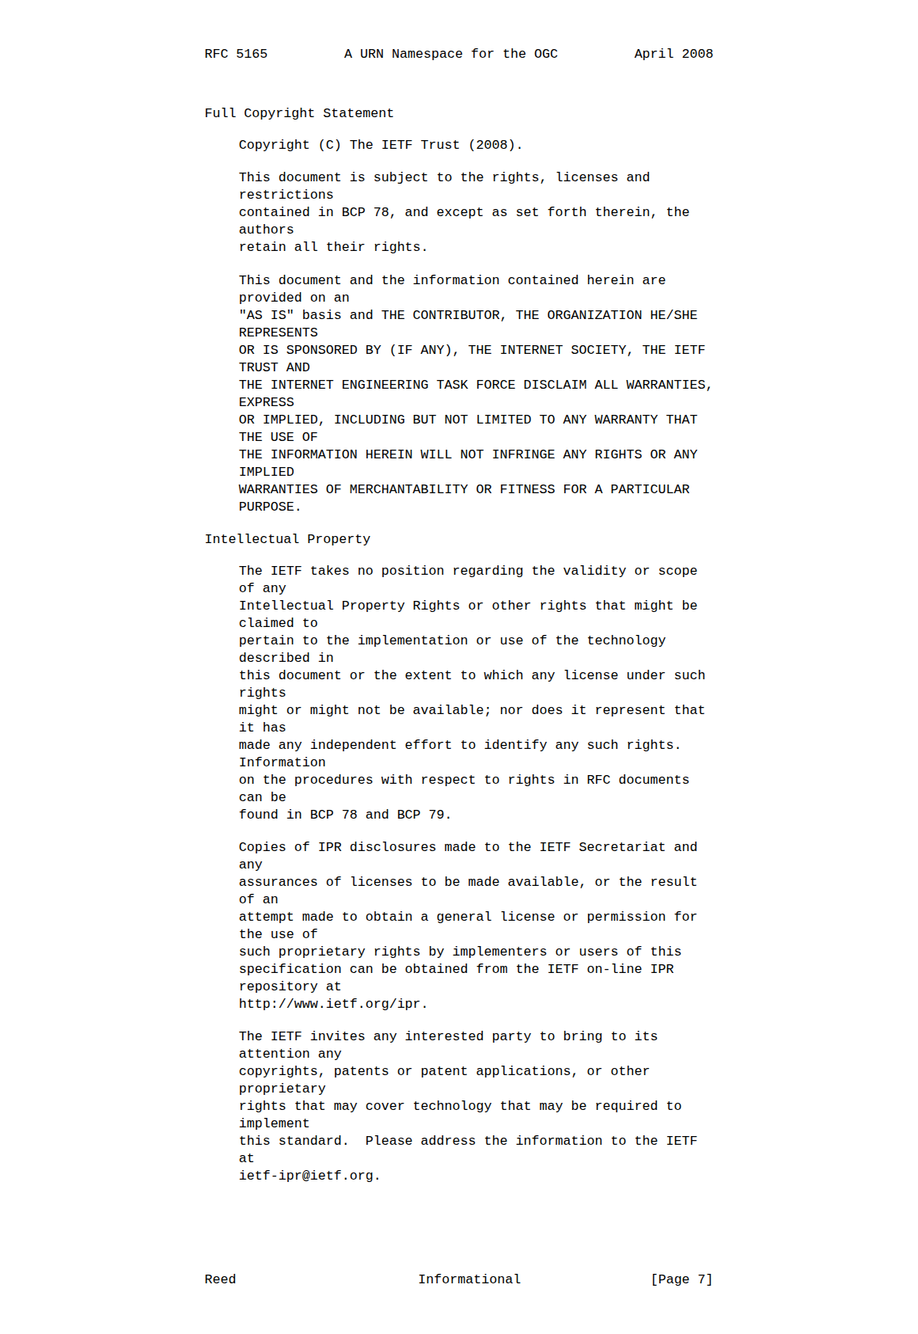RFC 5165 A URN Namespace for the OGC April 2008
Full Copyright Statement
Copyright (C) The IETF Trust (2008).
This document is subject to the rights, licenses and restrictions contained in BCP 78, and except as set forth therein, the authors retain all their rights.
This document and the information contained herein are provided on an "AS IS" basis and THE CONTRIBUTOR, THE ORGANIZATION HE/SHE REPRESENTS OR IS SPONSORED BY (IF ANY), THE INTERNET SOCIETY, THE IETF TRUST AND THE INTERNET ENGINEERING TASK FORCE DISCLAIM ALL WARRANTIES, EXPRESS OR IMPLIED, INCLUDING BUT NOT LIMITED TO ANY WARRANTY THAT THE USE OF THE INFORMATION HEREIN WILL NOT INFRINGE ANY RIGHTS OR ANY IMPLIED WARRANTIES OF MERCHANTABILITY OR FITNESS FOR A PARTICULAR PURPOSE.
Intellectual Property
The IETF takes no position regarding the validity or scope of any Intellectual Property Rights or other rights that might be claimed to pertain to the implementation or use of the technology described in this document or the extent to which any license under such rights might or might not be available; nor does it represent that it has made any independent effort to identify any such rights. Information on the procedures with respect to rights in RFC documents can be found in BCP 78 and BCP 79.
Copies of IPR disclosures made to the IETF Secretariat and any assurances of licenses to be made available, or the result of an attempt made to obtain a general license or permission for the use of such proprietary rights by implementers or users of this specification can be obtained from the IETF on-line IPR repository at http://www.ietf.org/ipr.
The IETF invites any interested party to bring to its attention any copyrights, patents or patent applications, or other proprietary rights that may cover technology that may be required to implement this standard. Please address the information to the IETF at ietf-ipr@ietf.org.
Reed Informational [Page 7]